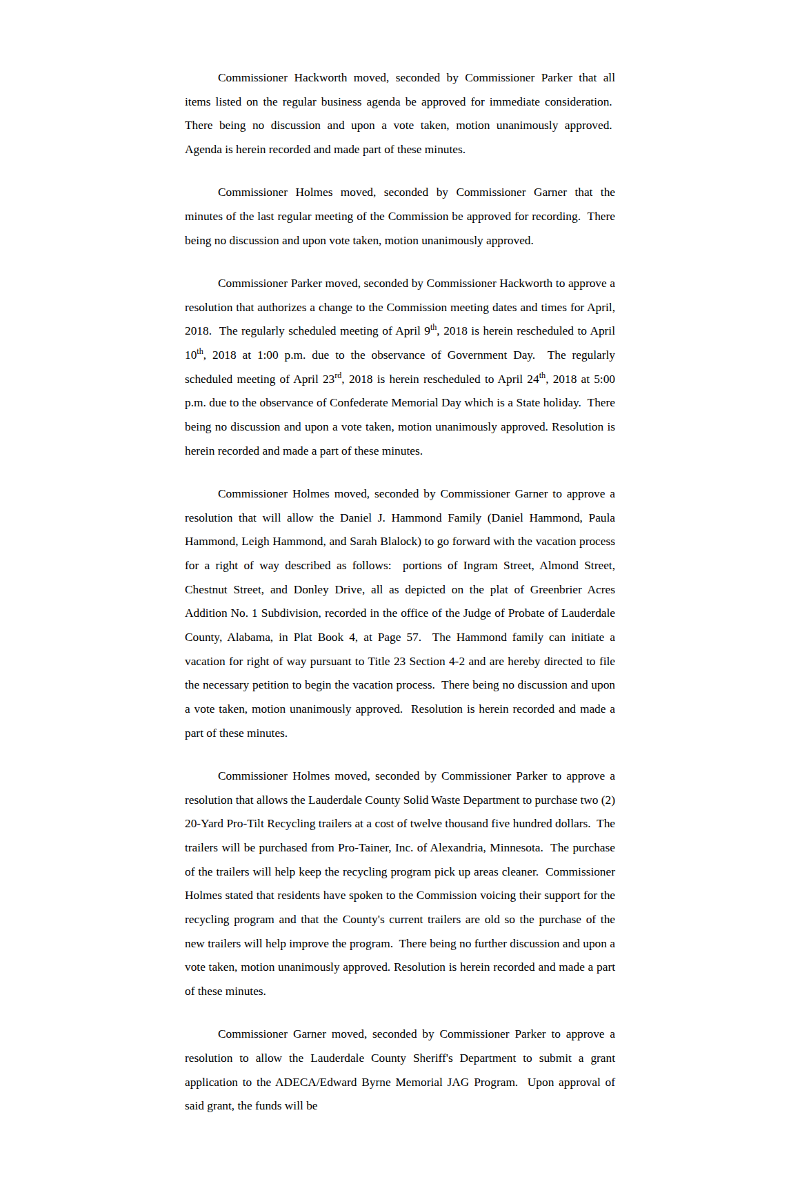Commissioner Hackworth moved, seconded by Commissioner Parker that all items listed on the regular business agenda be approved for immediate consideration. There being no discussion and upon a vote taken, motion unanimously approved. Agenda is herein recorded and made part of these minutes.
Commissioner Holmes moved, seconded by Commissioner Garner that the minutes of the last regular meeting of the Commission be approved for recording. There being no discussion and upon vote taken, motion unanimously approved.
Commissioner Parker moved, seconded by Commissioner Hackworth to approve a resolution that authorizes a change to the Commission meeting dates and times for April, 2018. The regularly scheduled meeting of April 9th, 2018 is herein rescheduled to April 10th, 2018 at 1:00 p.m. due to the observance of Government Day. The regularly scheduled meeting of April 23rd, 2018 is herein rescheduled to April 24th, 2018 at 5:00 p.m. due to the observance of Confederate Memorial Day which is a State holiday. There being no discussion and upon a vote taken, motion unanimously approved. Resolution is herein recorded and made a part of these minutes.
Commissioner Holmes moved, seconded by Commissioner Garner to approve a resolution that will allow the Daniel J. Hammond Family (Daniel Hammond, Paula Hammond, Leigh Hammond, and Sarah Blalock) to go forward with the vacation process for a right of way described as follows: portions of Ingram Street, Almond Street, Chestnut Street, and Donley Drive, all as depicted on the plat of Greenbrier Acres Addition No. 1 Subdivision, recorded in the office of the Judge of Probate of Lauderdale County, Alabama, in Plat Book 4, at Page 57. The Hammond family can initiate a vacation for right of way pursuant to Title 23 Section 4-2 and are hereby directed to file the necessary petition to begin the vacation process. There being no discussion and upon a vote taken, motion unanimously approved. Resolution is herein recorded and made a part of these minutes.
Commissioner Holmes moved, seconded by Commissioner Parker to approve a resolution that allows the Lauderdale County Solid Waste Department to purchase two (2) 20-Yard Pro-Tilt Recycling trailers at a cost of twelve thousand five hundred dollars. The trailers will be purchased from Pro-Tainer, Inc. of Alexandria, Minnesota. The purchase of the trailers will help keep the recycling program pick up areas cleaner. Commissioner Holmes stated that residents have spoken to the Commission voicing their support for the recycling program and that the County's current trailers are old so the purchase of the new trailers will help improve the program. There being no further discussion and upon a vote taken, motion unanimously approved. Resolution is herein recorded and made a part of these minutes.
Commissioner Garner moved, seconded by Commissioner Parker to approve a resolution to allow the Lauderdale County Sheriff's Department to submit a grant application to the ADECA/Edward Byrne Memorial JAG Program. Upon approval of said grant, the funds will be